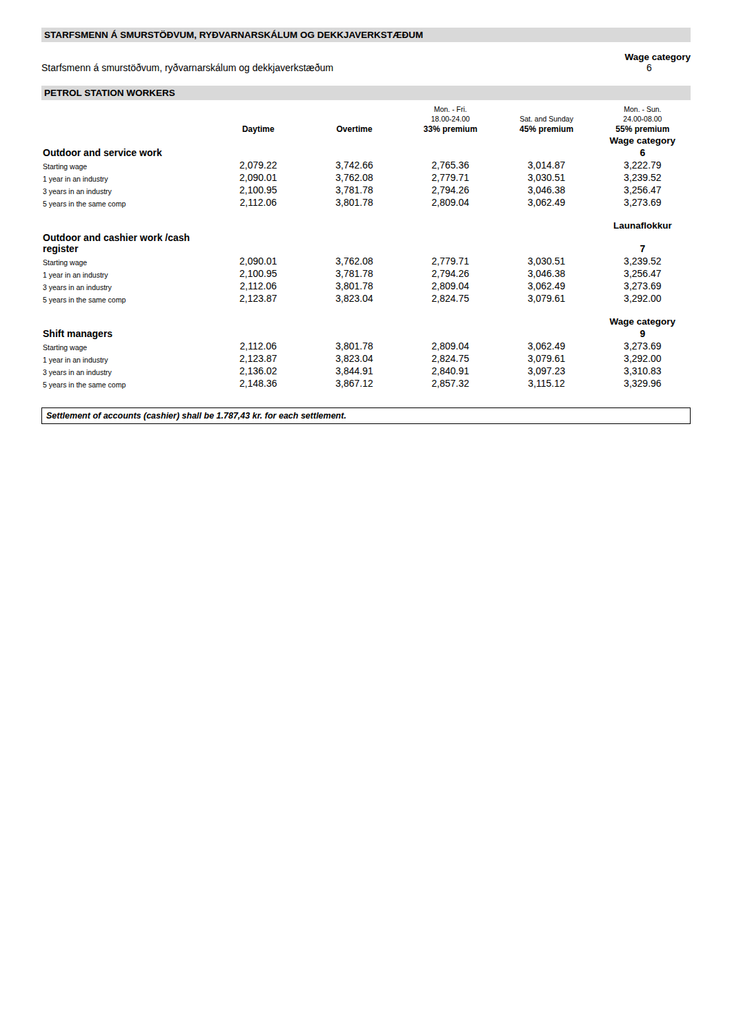STARFSMENN Á SMURSTÖÐVUM, RYÐVARNARSKÁLUM OG DEKKJAVERKSTÆÐUM
Starfsmenn á smurstöðvum, ryðvarnarskálum og dekkjaverkstæðum
Wage category
6
PETROL STATION WORKERS
| | | | Mon. - Fri. | | Mon. - Sun. |
| | | | 18.00-24.00 | Sat. and Sunday | 24.00-08.00 |
| | Daytime | Overtime | 33% premium | 45% premium | 55% premium |
| | | | | | Wage category |
| Outdoor and service work | | | | | 6 |
| Starting wage | 2,079.22 | 3,742.66 | 2,765.36 | 3,014.87 | 3,222.79 |
| 1 year in an industry | 2,090.01 | 3,762.08 | 2,779.71 | 3,030.51 | 3,239.52 |
| 3 years in an industry | 2,100.95 | 3,781.78 | 2,794.26 | 3,046.38 | 3,256.47 |
| 5 years in the same comp | 2,112.06 | 3,801.78 | 2,809.04 | 3,062.49 | 3,273.69 |
| | | | | | Launaflokkur |
| Outdoor and cashier work /cash register | | | | | 7 |
| Starting wage | 2,090.01 | 3,762.08 | 2,779.71 | 3,030.51 | 3,239.52 |
| 1 year in an industry | 2,100.95 | 3,781.78 | 2,794.26 | 3,046.38 | 3,256.47 |
| 3 years in an industry | 2,112.06 | 3,801.78 | 2,809.04 | 3,062.49 | 3,273.69 |
| 5 years in the same comp | 2,123.87 | 3,823.04 | 2,824.75 | 3,079.61 | 3,292.00 |
| | | | | | Wage category |
| Shift managers | | | | | 9 |
| Starting wage | 2,112.06 | 3,801.78 | 2,809.04 | 3,062.49 | 3,273.69 |
| 1 year in an industry | 2,123.87 | 3,823.04 | 2,824.75 | 3,079.61 | 3,292.00 |
| 3 years in an industry | 2,136.02 | 3,844.91 | 2,840.91 | 3,097.23 | 3,310.83 |
| 5 years in the same comp | 2,148.36 | 3,867.12 | 2,857.32 | 3,115.12 | 3,329.96 |
Settlement of accounts (cashier) shall be 1.787,43 kr. for each settlement.